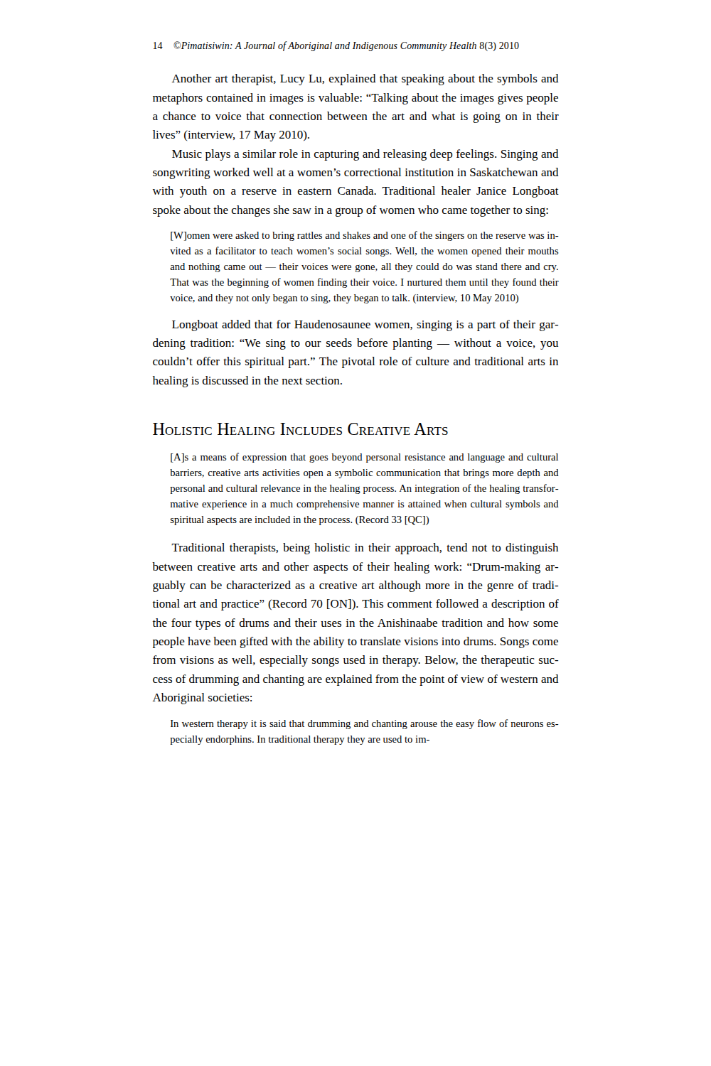14©Pimatisiwin: A Journal of Aboriginal and Indigenous Community Health 8(3) 2010
Another art therapist, Lucy Lu, explained that speaking about the symbols and metaphors contained in images is valuable: “Talking about the images gives people a chance to voice that connection between the art and what is going on in their lives” (interview, 17 May 2010).
Music plays a similar role in capturing and releasing deep feelings. Singing and songwriting worked well at a women’s correctional institution in Saskatchewan and with youth on a reserve in eastern Canada. Traditional healer Janice Longboat spoke about the changes she saw in a group of women who came together to sing:
[W]omen were asked to bring rattles and shakes and one of the singers on the reserve was invited as a facilitator to teach women’s social songs. Well, the women opened their mouths and nothing came out — their voices were gone, all they could do was stand there and cry. That was the beginning of women finding their voice. I nurtured them until they found their voice, and they not only began to sing, they began to talk. (interview, 10 May 2010)
Longboat added that for Haudenosaunee women, singing is a part of their gardening tradition: “We sing to our seeds before planting — without a voice, you couldn’t offer this spiritual part.” The pivotal role of culture and traditional arts in healing is discussed in the next section.
Holistic Healing Includes Creative Arts
[A]s a means of expression that goes beyond personal resistance and language and cultural barriers, creative arts activities open a symbolic communication that brings more depth and personal and cultural relevance in the healing process. An integration of the healing transformative experience in a much comprehensive manner is attained when cultural symbols and spiritual aspects are included in the process. (Record 33 [QC])
Traditional therapists, being holistic in their approach, tend not to distinguish between creative arts and other aspects of their healing work: “Drum-making arguably can be characterized as a creative art although more in the genre of traditional art and practice” (Record 70 [ON]). This comment followed a description of the four types of drums and their uses in the Anishinaabe tradition and how some people have been gifted with the ability to translate visions into drums. Songs come from visions as well, especially songs used in therapy. Below, the therapeutic success of drumming and chanting are explained from the point of view of western and Aboriginal societies:
In western therapy it is said that drumming and chanting arouse the easy flow of neurons especially endorphins. In traditional therapy they are used to im-